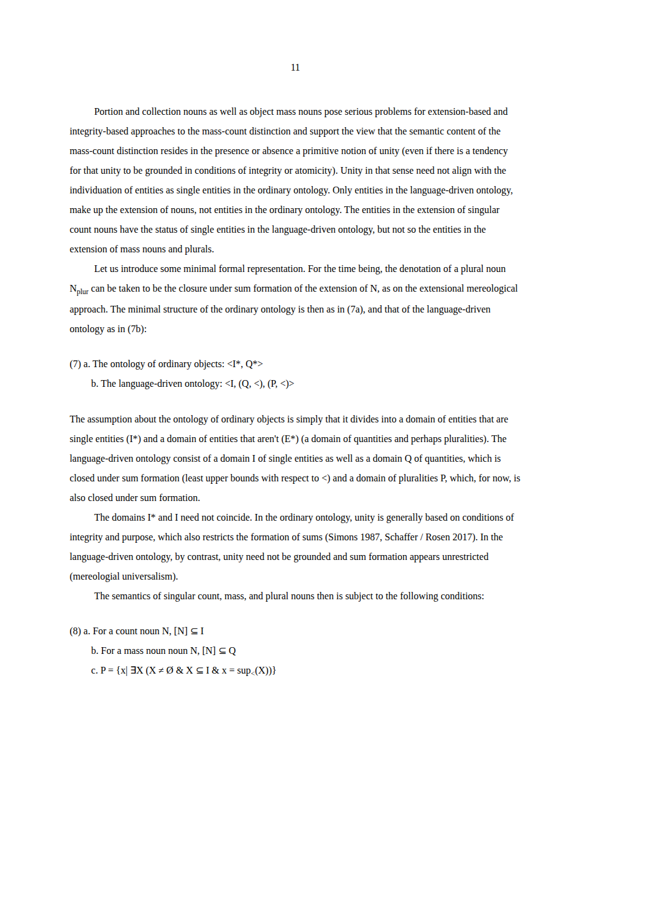11
Portion and collection nouns as well as object mass nouns pose serious problems for extension-based and integrity-based approaches to the mass-count distinction and support the view that the semantic content of the mass-count distinction resides in the presence or absence a primitive notion of unity (even if there is a tendency for that unity to be grounded in conditions of integrity or atomicity). Unity in that sense need not align with the individuation of entities as single entities in the ordinary ontology. Only entities in the language-driven ontology, make up the extension of nouns, not entities in the ordinary ontology. The entities in the extension of singular count nouns have the status of single entities in the language-driven ontology, but not so the entities in the extension of mass nouns and plurals.
Let us introduce some minimal formal representation. For the time being, the denotation of a plural noun Nplur can be taken to be the closure under sum formation of the extension of N, as on the extensional mereological approach. The minimal structure of the ordinary ontology is then as in (7a), and that of the language-driven ontology as in (7b):
(7) a. The ontology of ordinary objects: <I*, Q*>
b. The language-driven ontology: <I, (Q, <), (P, <)>
The assumption about the ontology of ordinary objects is simply that it divides into a domain of entities that are single entities (I*) and a domain of entities that aren't (E*) (a domain of quantities and perhaps pluralities). The language-driven ontology consist of a domain I of single entities as well as a domain Q of quantities, which is closed under sum formation (least upper bounds with respect to <) and a domain of pluralities P, which, for now, is also closed under sum formation.
The domains I* and I need not coincide. In the ordinary ontology, unity is generally based on conditions of integrity and purpose, which also restricts the formation of sums (Simons 1987, Schaffer / Rosen 2017). In the language-driven ontology, by contrast, unity need not be grounded and sum formation appears unrestricted (mereologial universalism).
The semantics of singular count, mass, and plural nouns then is subject to the following conditions:
(8) a. For a count noun N, [N] ⊆ I
b. For a mass noun noun N, [N] ⊆ Q
c. P = {x| ∃X (X ≠ Ø & X ⊆ I & x = sup<(X))}